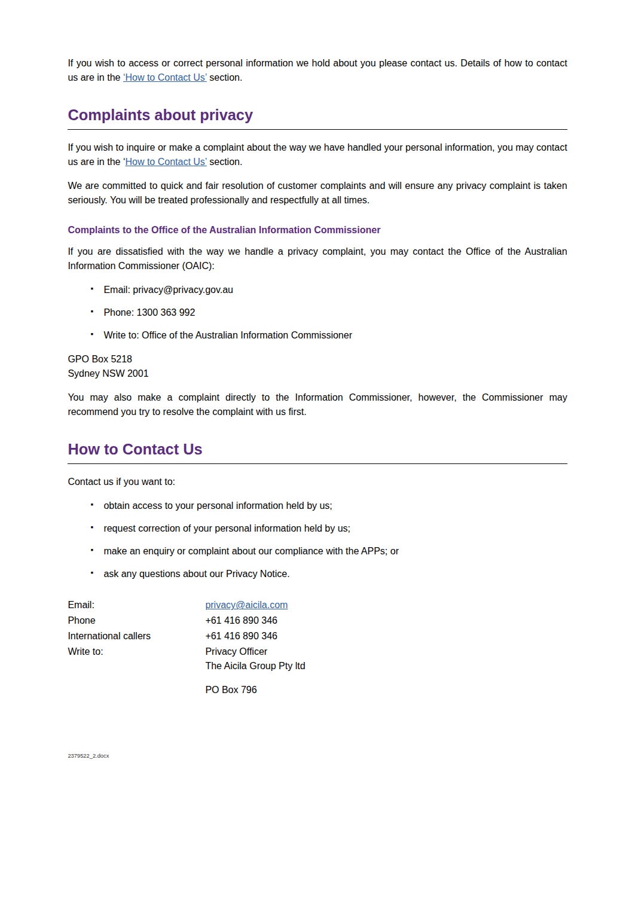If you wish to access or correct personal information we hold about you please contact us. Details of how to contact us are in the ‘How to Contact Us’ section.
Complaints about privacy
If you wish to inquire or make a complaint about the way we have handled your personal information, you may contact us are in the ‘How to Contact Us’ section.
We are committed to quick and fair resolution of customer complaints and will ensure any privacy complaint is taken seriously. You will be treated professionally and respectfully at all times.
Complaints to the Office of the Australian Information Commissioner
If you are dissatisfied with the way we handle a privacy complaint, you may contact the Office of the Australian Information Commissioner (OAIC):
Email: privacy@privacy.gov.au
Phone: 1300 363 992
Write to: Office of the Australian Information Commissioner
GPO Box 5218
Sydney NSW 2001
You may also make a complaint directly to the Information Commissioner, however, the Commissioner may recommend you try to resolve the complaint with us first.
How to Contact Us
Contact us if you want to:
obtain access to your personal information held by us;
request correction of your personal information held by us;
make an enquiry or complaint about our compliance with the APPs; or
ask any questions about our Privacy Notice.
| Email: | privacy@aicila.com |
| Phone | +61 416 890 346 |
| International callers | +61 416 890 346 |
| Write to: | Privacy Officer The Aicila Group Pty ltd |
| | PO Box 796 |
2379522_2.docx